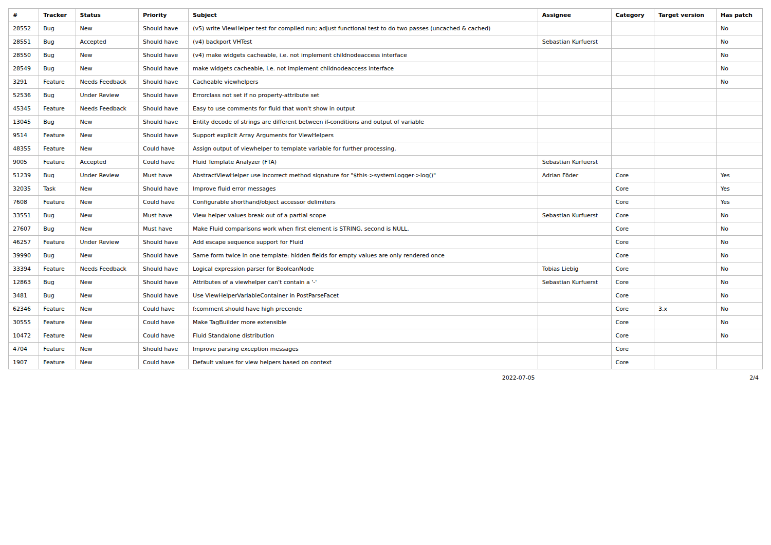| # | Tracker | Status | Priority | Subject | Assignee | Category | Target version | Has patch |
| --- | --- | --- | --- | --- | --- | --- | --- | --- |
| 28552 | Bug | New | Should have | (v5) write ViewHelper test for compiled run; adjust functional test to do two passes (uncached & cached) | | | | No |
| 28551 | Bug | Accepted | Should have | (v4) backport VHTest | Sebastian Kurfuerst | | | No |
| 28550 | Bug | New | Should have | (v4) make widgets cacheable, i.e. not implement childnodeaccess interface | | | | No |
| 28549 | Bug | New | Should have | make widgets cacheable, i.e. not implement childnodeaccess interface | | | | No |
| 3291 | Feature | Needs Feedback | Should have | Cacheable viewhelpers | | | | No |
| 52536 | Bug | Under Review | Should have | Errorclass not set if no property-attribute set | | | | |
| 45345 | Feature | Needs Feedback | Should have | Easy to use comments for fluid that won't show in output | | | | |
| 13045 | Bug | New | Should have | Entity decode of strings are different between if-conditions and output of variable | | | | |
| 9514 | Feature | New | Should have | Support explicit Array Arguments for ViewHelpers | | | | |
| 48355 | Feature | New | Could have | Assign output of viewhelper to template variable for further processing. | | | | |
| 9005 | Feature | Accepted | Could have | Fluid Template Analyzer (FTA) | Sebastian Kurfuerst | | | |
| 51239 | Bug | Under Review | Must have | AbstractViewHelper use incorrect method signature for "$this->systemLogger->log()" | Adrian Föder | Core | | Yes |
| 32035 | Task | New | Should have | Improve fluid error messages | | Core | | Yes |
| 7608 | Feature | New | Could have | Configurable shorthand/object accessor delimiters | | Core | | Yes |
| 33551 | Bug | New | Must have | View helper values break out of a partial scope | Sebastian Kurfuerst | Core | | No |
| 27607 | Bug | New | Must have | Make Fluid comparisons work when first element is STRING, second is NULL. | | Core | | No |
| 46257 | Feature | Under Review | Should have | Add escape sequence support for Fluid | | Core | | No |
| 39990 | Bug | New | Should have | Same form twice in one template: hidden fields for empty values are only rendered once | | Core | | No |
| 33394 | Feature | Needs Feedback | Should have | Logical expression parser for BooleanNode | Tobias Liebig | Core | | No |
| 12863 | Bug | New | Should have | Attributes of a viewhelper can't contain a '-' | Sebastian Kurfuerst | Core | | No |
| 3481 | Bug | New | Should have | Use ViewHelperVariableContainer in PostParseFacet | | Core | | No |
| 62346 | Feature | New | Could have | f:comment should have high precende | | Core | 3.x | No |
| 30555 | Feature | New | Could have | Make TagBuilder more extensible | | Core | | No |
| 10472 | Feature | New | Could have | Fluid Standalone distribution | | Core | | No |
| 4704 | Feature | New | Should have | Improve parsing exception messages | | Core | | |
| 1907 | Feature | New | Could have | Default values for view helpers based on context | | Core | | |
| 2022-07-05 | 2/4 |